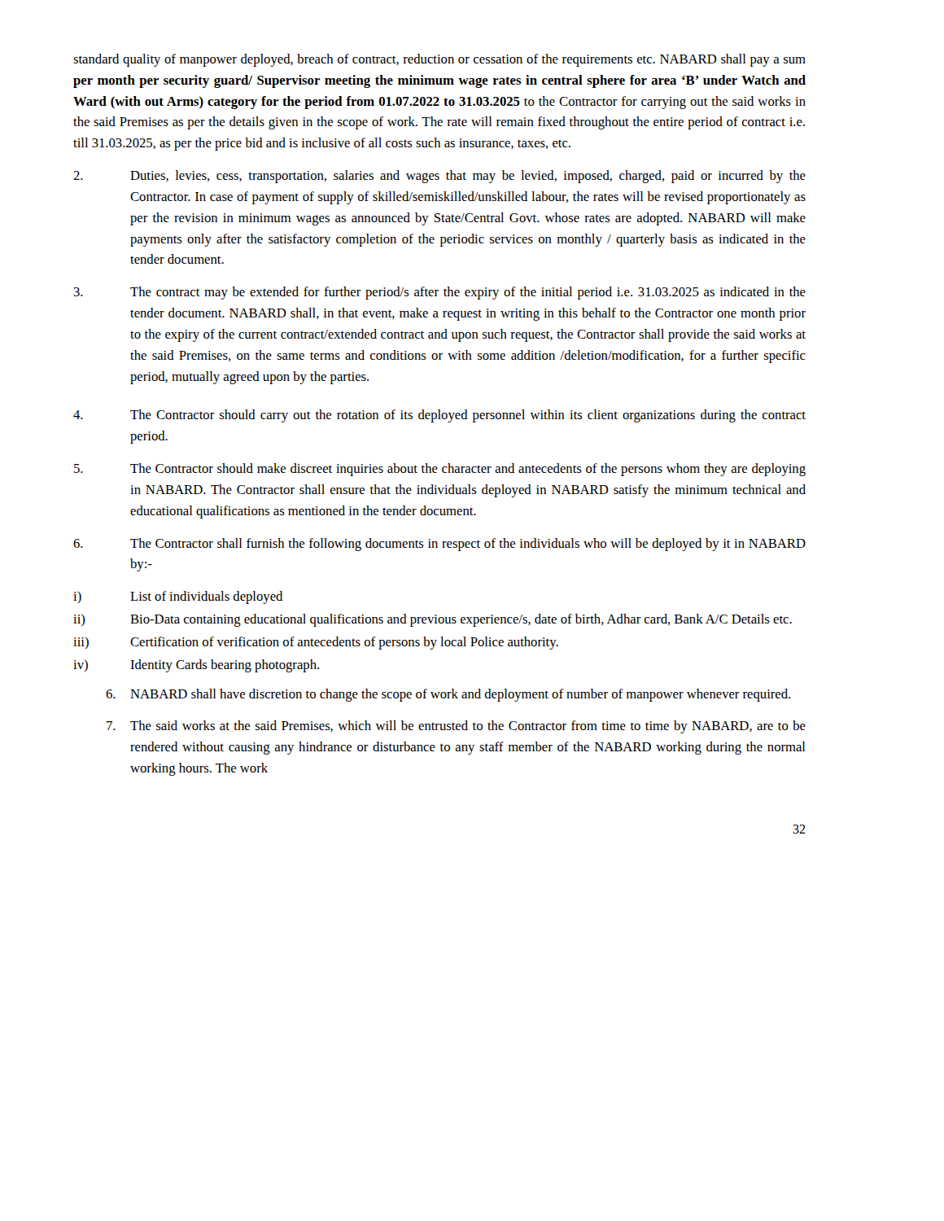standard quality of manpower deployed, breach of contract, reduction or cessation of the requirements etc. NABARD shall pay a sum per month per security guard/ Supervisor meeting the minimum wage rates in central sphere for area ‘B’ under Watch and Ward (with out Arms) category for the period from 01.07.2022 to 31.03.2025 to the Contractor for carrying out the said works in the said Premises as per the details given in the scope of work. The rate will remain fixed throughout the entire period of contract i.e. till 31.03.2025, as per the price bid and is inclusive of all costs such as insurance, taxes, etc.
2.
Duties, levies, cess, transportation, salaries and wages that may be levied, imposed, charged, paid or incurred by the Contractor. In case of payment of supply of skilled/semiskilled/unskilled labour, the rates will be revised proportionately as per the revision in minimum wages as announced by State/Central Govt. whose rates are adopted. NABARD will make payments only after the satisfactory completion of the periodic services on monthly / quarterly basis as indicated in the tender document.
3.
The contract may be extended for further period/s after the expiry of the initial period i.e. 31.03.2025 as indicated in the tender document. NABARD shall, in that event, make a request in writing in this behalf to the Contractor one month prior to the expiry of the current contract/extended contract and upon such request, the Contractor shall provide the said works at the said Premises, on the same terms and conditions or with some addition /deletion/modification, for a further specific period, mutually agreed upon by the parties.
4.
The Contractor should carry out the rotation of its deployed personnel within its client organizations during the contract period.
5.
The Contractor should make discreet inquiries about the character and antecedents of the persons whom they are deploying in NABARD. The Contractor shall ensure that the individuals deployed in NABARD satisfy the minimum technical and educational qualifications as mentioned in the tender document.
6.
The Contractor shall furnish the following documents in respect of the individuals who will be deployed by it in NABARD by:-
i) List of individuals deployed
ii) Bio-Data containing educational qualifications and previous experience/s, date of birth, Adhar card, Bank A/C Details etc.
iii) Certification of verification of antecedents of persons by local Police authority.
iv) Identity Cards bearing photograph.
6. NABARD shall have discretion to change the scope of work and deployment of number of manpower whenever required.
7. The said works at the said Premises, which will be entrusted to the Contractor from time to time by NABARD, are to be rendered without causing any hindrance or disturbance to any staff member of the NABARD working during the normal working hours. The work
32